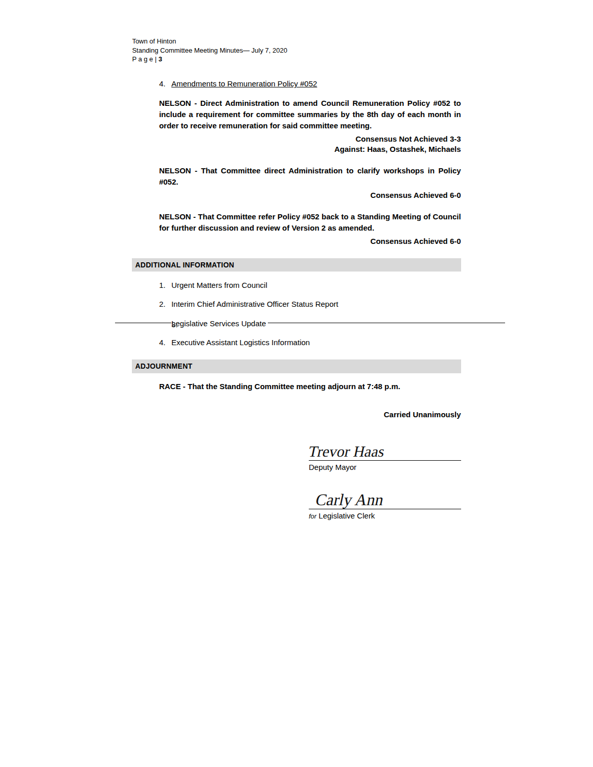Town of Hinton
Standing Committee Meeting Minutes— July 7, 2020
P a g e | 3
4. Amendments to Remuneration Policy #052
NELSON - Direct Administration to amend Council Remuneration Policy #052 to include a requirement for committee summaries by the 8th day of each month in order to receive remuneration for said committee meeting.
Consensus Not Achieved 3-3
Against: Haas, Ostashek, Michaels
NELSON - That Committee direct Administration to clarify workshops in Policy #052.
Consensus Achieved 6-0
NELSON - That Committee refer Policy #052 back to a Standing Meeting of Council for further discussion and review of Version 2 as amended.
Consensus Achieved 6-0
ADDITIONAL INFORMATION
1. Urgent Matters from Council
2. Interim Chief Administrative Officer Status Report
3. Legislative Services Update
4. Executive Assistant Logistics Information
ADJOURNMENT
RACE - That the Standing Committee meeting adjourn at 7:48 p.m.
Carried Unanimously
Trevor Haas
Deputy Mayor
Carly Ann
for Legislative Clerk